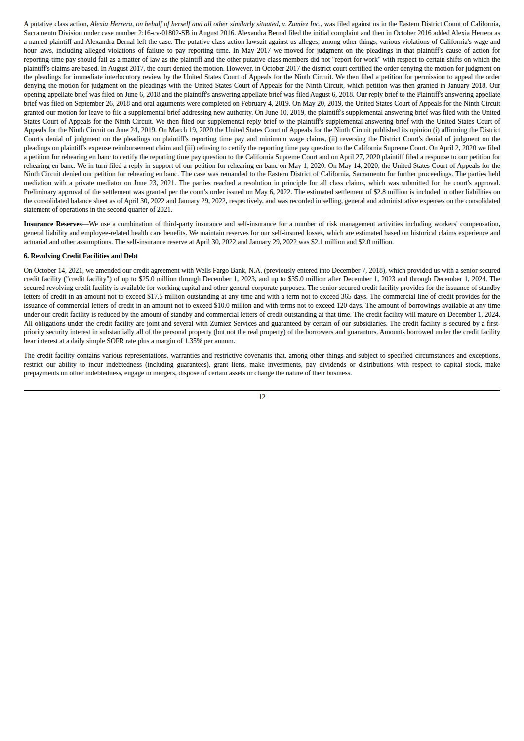A putative class action, Alexia Herrera, on behalf of herself and all other similarly situated, v. Zumiez Inc., was filed against us in the Eastern District Count of California, Sacramento Division under case number 2:16-cv-01802-SB in August 2016. Alexandra Bernal filed the initial complaint and then in October 2016 added Alexia Herrera as a named plaintiff and Alexandra Bernal left the case. The putative class action lawsuit against us alleges, among other things, various violations of California's wage and hour laws, including alleged violations of failure to pay reporting time. In May 2017 we moved for judgment on the pleadings in that plaintiff's cause of action for reporting-time pay should fail as a matter of law as the plaintiff and the other putative class members did not "report for work" with respect to certain shifts on which the plaintiff's claims are based. In August 2017, the court denied the motion. However, in October 2017 the district court certified the order denying the motion for judgment on the pleadings for immediate interlocutory review by the United States Court of Appeals for the Ninth Circuit. We then filed a petition for permission to appeal the order denying the motion for judgment on the pleadings with the United States Court of Appeals for the Ninth Circuit, which petition was then granted in January 2018. Our opening appellate brief was filed on June 6, 2018 and the plaintiff's answering appellate brief was filed August 6, 2018. Our reply brief to the Plaintiff's answering appellate brief was filed on September 26, 2018 and oral arguments were completed on February 4, 2019. On May 20, 2019, the United States Court of Appeals for the Ninth Circuit granted our motion for leave to file a supplemental brief addressing new authority. On June 10, 2019, the plaintiff's supplemental answering brief was filed with the United States Court of Appeals for the Ninth Circuit. We then filed our supplemental reply brief to the plaintiff's supplemental answering brief with the United States Court of Appeals for the Ninth Circuit on June 24, 2019. On March 19, 2020 the United States Court of Appeals for the Ninth Circuit published its opinion (i) affirming the District Court's denial of judgment on the pleadings on plaintiff's reporting time pay and minimum wage claims, (ii) reversing the District Court's denial of judgment on the pleadings on plaintiff's expense reimbursement claim and (iii) refusing to certify the reporting time pay question to the California Supreme Court. On April 2, 2020 we filed a petition for rehearing en banc to certify the reporting time pay question to the California Supreme Court and on April 27, 2020 plaintiff filed a response to our petition for rehearing en banc. We in turn filed a reply in support of our petition for rehearing en banc on May 1, 2020. On May 14, 2020, the United States Court of Appeals for the Ninth Circuit denied our petition for rehearing en banc. The case was remanded to the Eastern District of California, Sacramento for further proceedings. The parties held mediation with a private mediator on June 23, 2021. The parties reached a resolution in principle for all class claims, which was submitted for the court's approval. Preliminary approval of the settlement was granted per the court's order issued on May 6, 2022. The estimated settlement of $2.8 million is included in other liabilities on the consolidated balance sheet as of April 30, 2022 and January 29, 2022, respectively, and was recorded in selling, general and administrative expenses on the consolidated statement of operations in the second quarter of 2021.
Insurance Reserves—We use a combination of third-party insurance and self-insurance for a number of risk management activities including workers' compensation, general liability and employee-related health care benefits. We maintain reserves for our self-insured losses, which are estimated based on historical claims experience and actuarial and other assumptions. The self-insurance reserve at April 30, 2022 and January 29, 2022 was $2.1 million and $2.0 million.
6. Revolving Credit Facilities and Debt
On October 14, 2021, we amended our credit agreement with Wells Fargo Bank, N.A. (previously entered into December 7, 2018), which provided us with a senior secured credit facility ("credit facility") of up to $25.0 million through December 1, 2023, and up to $35.0 million after December 1, 2023 and through December 1, 2024. The secured revolving credit facility is available for working capital and other general corporate purposes. The senior secured credit facility provides for the issuance of standby letters of credit in an amount not to exceed $17.5 million outstanding at any time and with a term not to exceed 365 days. The commercial line of credit provides for the issuance of commercial letters of credit in an amount not to exceed $10.0 million and with terms not to exceed 120 days. The amount of borrowings available at any time under our credit facility is reduced by the amount of standby and commercial letters of credit outstanding at that time. The credit facility will mature on December 1, 2024. All obligations under the credit facility are joint and several with Zumiez Services and guaranteed by certain of our subsidiaries. The credit facility is secured by a first-priority security interest in substantially all of the personal property (but not the real property) of the borrowers and guarantors. Amounts borrowed under the credit facility bear interest at a daily simple SOFR rate plus a margin of 1.35% per annum.
The credit facility contains various representations, warranties and restrictive covenants that, among other things and subject to specified circumstances and exceptions, restrict our ability to incur indebtedness (including guarantees), grant liens, make investments, pay dividends or distributions with respect to capital stock, make prepayments on other indebtedness, engage in mergers, dispose of certain assets or change the nature of their business.
12